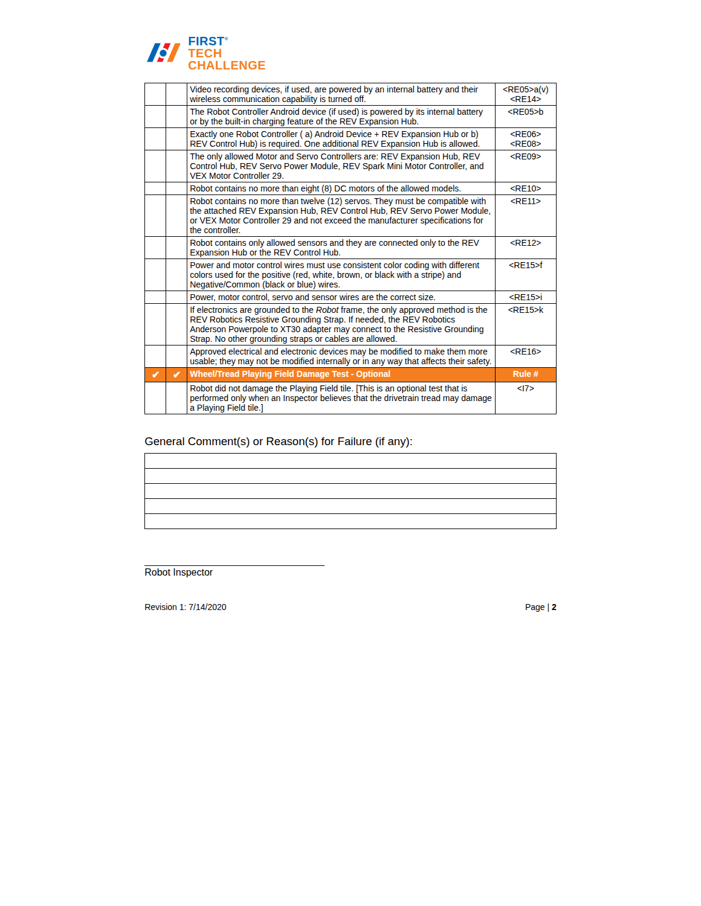FIRST®
TECH
CHALLENGE
| | | Video recording devices, if used, are powered by an internal battery and their wireless communication capability is turned off. | <RE05>a(v) <RE14> |
| | | The Robot Controller Android device (if used) is powered by its internal battery or by the built-in charging feature of the REV Expansion Hub. | <RE05>b |
| | | Exactly one Robot Controller ( a) Android Device + REV Expansion Hub or b) REV Control Hub) is required. One additional REV Expansion Hub is allowed. | <RE06> <RE08> |
| | | The only allowed Motor and Servo Controllers are: REV Expansion Hub, REV Control Hub, REV Servo Power Module, REV Spark Mini Motor Controller, and VEX Motor Controller 29. | <RE09> |
| | | Robot contains no more than eight (8) DC motors of the allowed models. | <RE10> |
| | | Robot contains no more than twelve (12) servos. They must be compatible with the attached REV Expansion Hub, REV Control Hub, REV Servo Power Module, or VEX Motor Controller 29 and not exceed the manufacturer specifications for the controller. | <RE11> |
| | | Robot contains only allowed sensors and they are connected only to the REV Expansion Hub or the REV Control Hub. | <RE12> |
| | | Power and motor control wires must use consistent color coding with different colors used for the positive (red, white, brown, or black with a stripe) and Negative/Common (black or blue) wires. | <RE15>f |
| | | Power, motor control, servo and sensor wires are the correct size. | <RE15>i |
| | | If electronics are grounded to the Robot frame, the only approved method is the REV Robotics Resistive Grounding Strap. If needed, the REV Robotics Anderson Powerpole to XT30 adapter may connect to the Resistive Grounding Strap. No other grounding straps or cables are allowed. | <RE15>k |
| | | Approved electrical and electronic devices may be modified to make them more usable; they may not be modified internally or in any way that affects their safety. | <RE16> |
| ✔ | ✔ | Wheel/Tread Playing Field Damage Test - Optional | Rule # |
| | | Robot did not damage the Playing Field tile. [This is an optional test that is performed only when an Inspector believes that the drivetrain tread may damage a Playing Field tile.] | <I7> |
General Comment(s) or Reason(s) for Failure (if any):
Robot Inspector
Revision 1: 7/14/2020
Page | 2